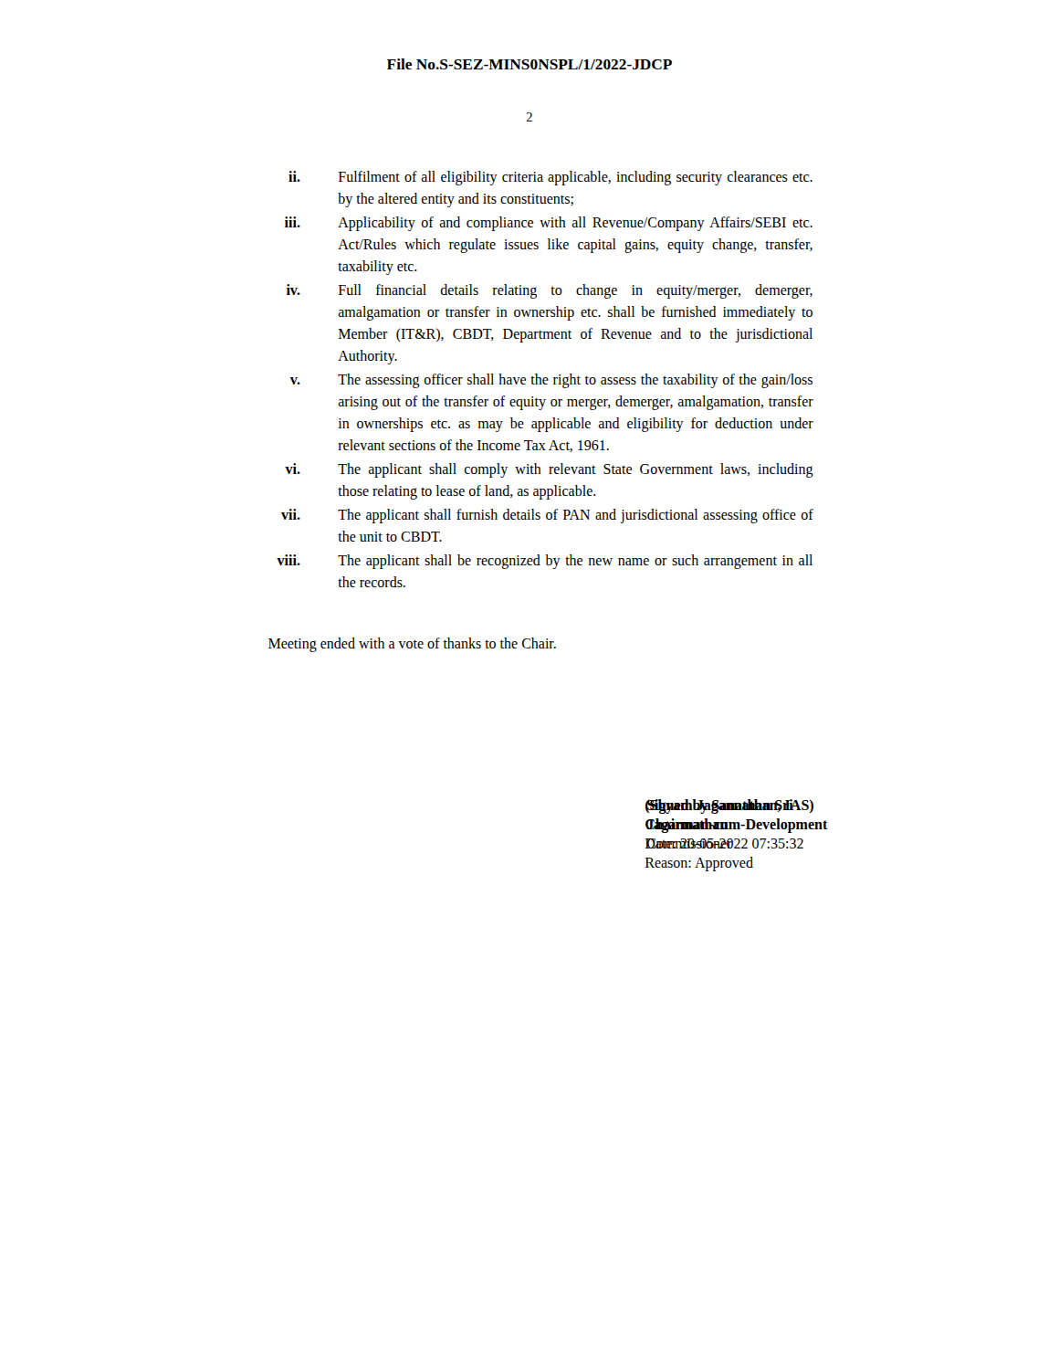File No.S-SEZ-MINS0NSPL/1/2022-JDCP
2
ii. Fulfilment of all eligibility criteria applicable, including security clearances etc. by the altered entity and its constituents;
iii. Applicability of and compliance with all Revenue/Company Affairs/SEBI etc. Act/Rules which regulate issues like capital gains, equity change, transfer, taxability etc.
iv. Full financial details relating to change in equity/merger, demerger, amalgamation or transfer in ownership etc. shall be furnished immediately to Member (IT&R), CBDT, Department of Revenue and to the jurisdictional Authority.
v. The assessing officer shall have the right to assess the taxability of the gain/loss arising out of the transfer of equity or merger, demerger, amalgamation, transfer in ownerships etc. as may be applicable and eligibility for deduction under relevant sections of the Income Tax Act, 1961.
vi. The applicant shall comply with relevant State Government laws, including those relating to lease of land, as applicable.
vii. The applicant shall furnish details of PAN and jurisdictional assessing office of the unit to CBDT.
viii. The applicant shall be recognized by the new name or such arrangement in all the records.
Meeting ended with a vote of thanks to the Chair.
(Shyam Jagannathan, IAS)
Signed by Sanathan Sri
Chairman-cum-Development
Jagannathan
Date: 20-05-2022 07:35:32
Commissioner
Reason: Approved